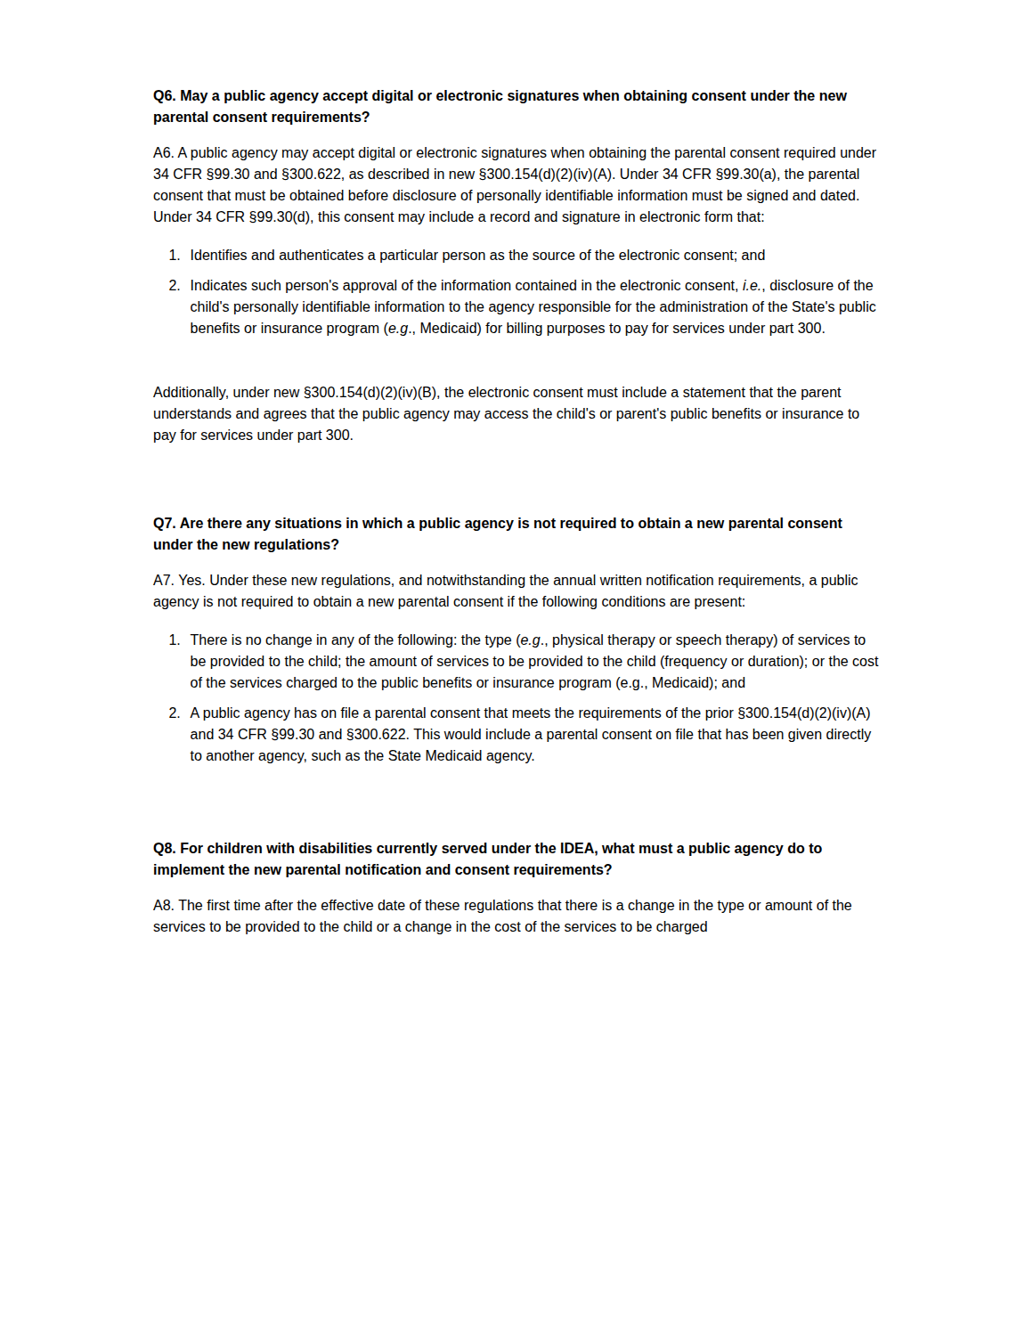Q6. May a public agency accept digital or electronic signatures when obtaining consent under the new parental consent requirements?
A6. A public agency may accept digital or electronic signatures when obtaining the parental consent required under 34 CFR §99.30 and §300.622, as described in new §300.154(d)(2)(iv)(A). Under 34 CFR §99.30(a), the parental consent that must be obtained before disclosure of personally identifiable information must be signed and dated. Under 34 CFR §99.30(d), this consent may include a record and signature in electronic form that:
Identifies and authenticates a particular person as the source of the electronic consent; and
Indicates such person's approval of the information contained in the electronic consent, i.e., disclosure of the child's personally identifiable information to the agency responsible for the administration of the State's public benefits or insurance program (e.g., Medicaid) for billing purposes to pay for services under part 300.
Additionally, under new §300.154(d)(2)(iv)(B), the electronic consent must include a statement that the parent understands and agrees that the public agency may access the child's or parent's public benefits or insurance to pay for services under part 300.
Q7. Are there any situations in which a public agency is not required to obtain a new parental consent under the new regulations?
A7. Yes. Under these new regulations, and notwithstanding the annual written notification requirements, a public agency is not required to obtain a new parental consent if the following conditions are present:
There is no change in any of the following: the type (e.g., physical therapy or speech therapy) of services to be provided to the child; the amount of services to be provided to the child (frequency or duration); or the cost of the services charged to the public benefits or insurance program (e.g., Medicaid); and
A public agency has on file a parental consent that meets the requirements of the prior §300.154(d)(2)(iv)(A) and 34 CFR §99.30 and §300.622. This would include a parental consent on file that has been given directly to another agency, such as the State Medicaid agency.
Q8. For children with disabilities currently served under the IDEA, what must a public agency do to implement the new parental notification and consent requirements?
A8. The first time after the effective date of these regulations that there is a change in the type or amount of the services to be provided to the child or a change in the cost of the services to be charged